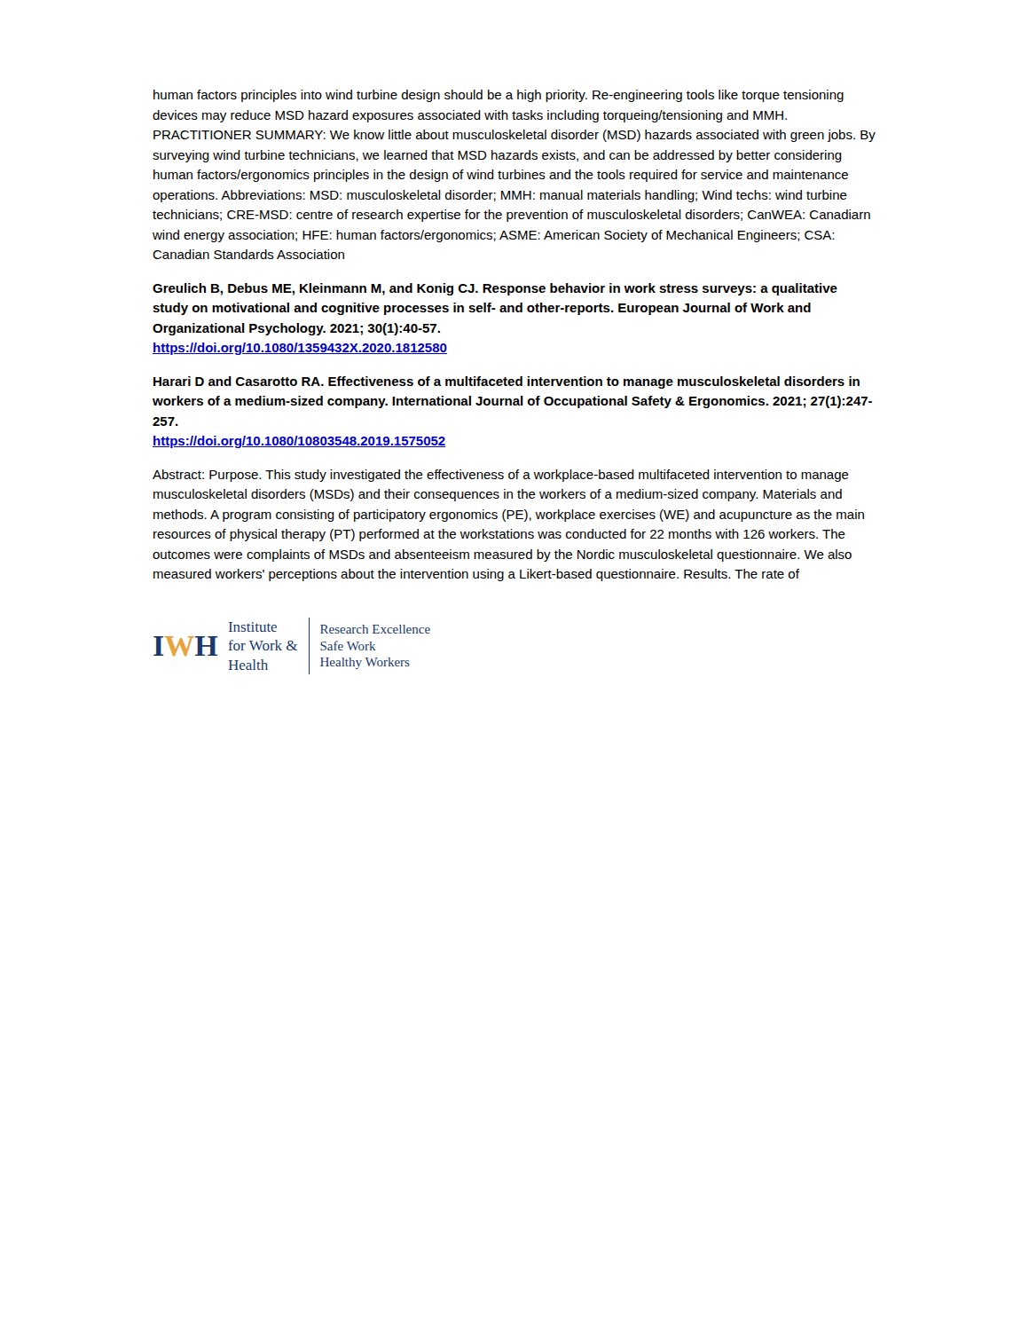human factors principles into wind turbine design should be a high priority. Re-engineering tools like torque tensioning devices may reduce MSD hazard exposures associated with tasks including torqueing/tensioning and MMH. PRACTITIONER SUMMARY: We know little about musculoskeletal disorder (MSD) hazards associated with green jobs. By surveying wind turbine technicians, we learned that MSD hazards exists, and can be addressed by better considering human factors/ergonomics principles in the design of wind turbines and the tools required for service and maintenance operations. Abbreviations: MSD: musculoskeletal disorder; MMH: manual materials handling; Wind techs: wind turbine technicians; CRE-MSD: centre of research expertise for the prevention of musculoskeletal disorders; CanWEA: Canadiarn wind energy association; HFE: human factors/ergonomics; ASME: American Society of Mechanical Engineers; CSA: Canadian Standards Association
Greulich B, Debus ME, Kleinmann M, and Konig CJ. Response behavior in work stress surveys: a qualitative study on motivational and cognitive processes in self- and other-reports. European Journal of Work and Organizational Psychology. 2021; 30(1):40-57.
https://doi.org/10.1080/1359432X.2020.1812580
Harari D and Casarotto RA. Effectiveness of a multifaceted intervention to manage musculoskeletal disorders in workers of a medium-sized company. International Journal of Occupational Safety & Ergonomics. 2021; 27(1):247-257.
https://doi.org/10.1080/10803548.2019.1575052
Abstract: Purpose. This study investigated the effectiveness of a workplace-based multifaceted intervention to manage musculoskeletal disorders (MSDs) and their consequences in the workers of a medium-sized company. Materials and methods. A program consisting of participatory ergonomics (PE), workplace exercises (WE) and acupuncture as the main resources of physical therapy (PT) performed at the workstations was conducted for 22 months with 126 workers. The outcomes were complaints of MSDs and absenteeism measured by the Nordic musculoskeletal questionnaire. We also measured workers' perceptions about the intervention using a Likert-based questionnaire. Results. The rate of
IWH
Institute
for Work &
Health
Research Excellence
Safe Work
Healthy Workers